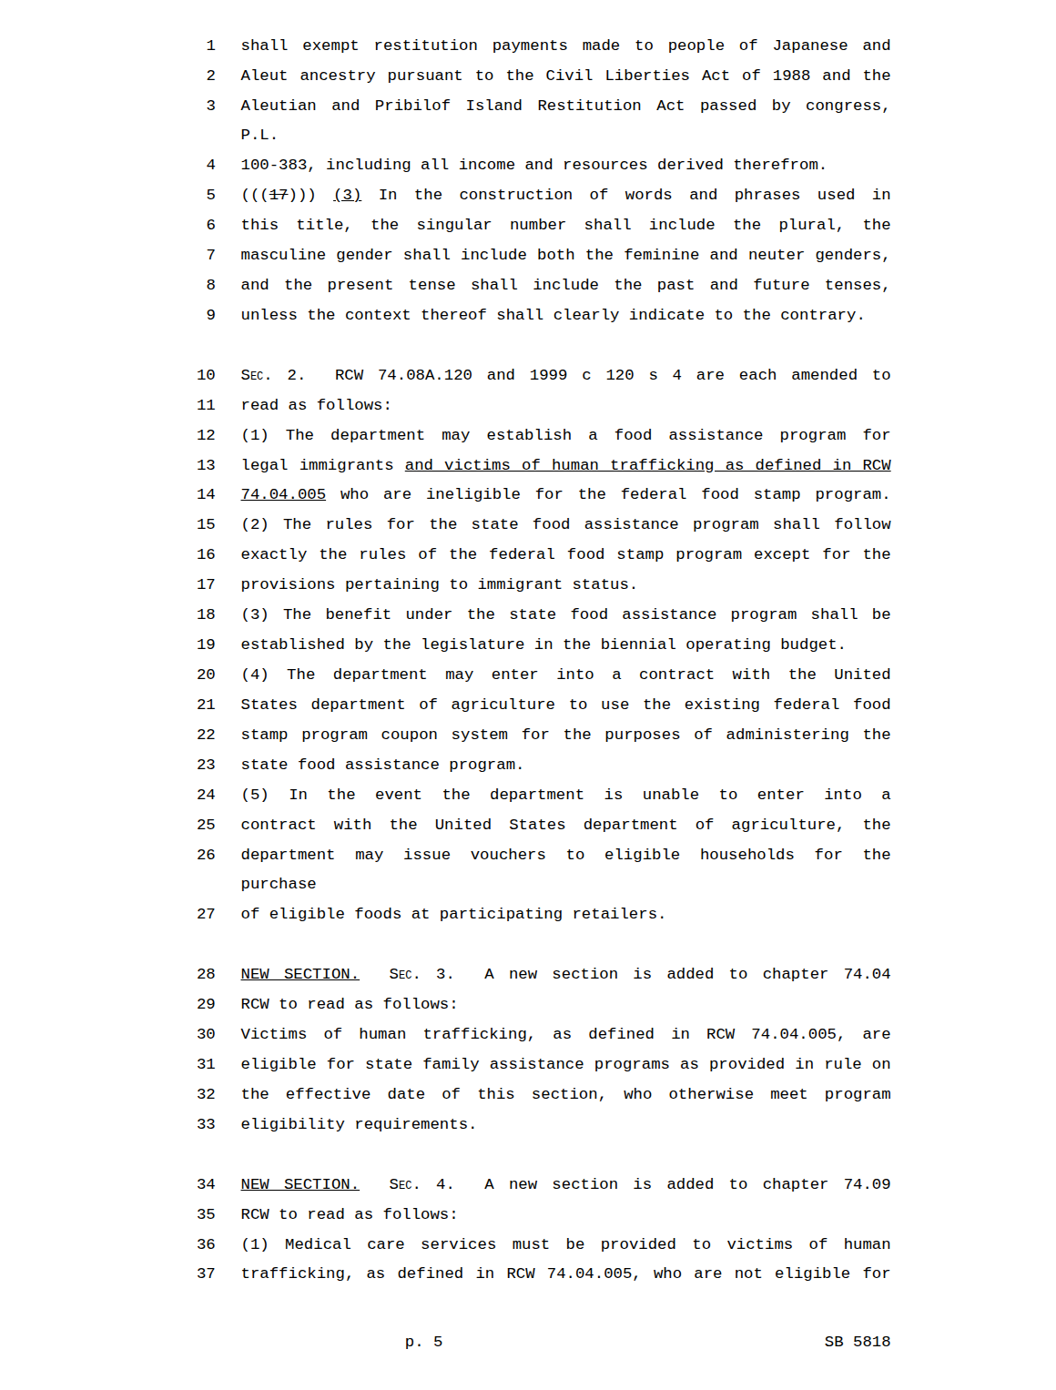1 shall exempt restitution payments made to people of Japanese and
2 Aleut ancestry pursuant to the Civil Liberties Act of 1988 and the
3 Aleutian and Pribilof Island Restitution Act passed by congress, P.L.
4100-383, including all income and resources derived therefrom.
5(((17))) (3) In the construction of words and phrases used in
6 this title, the singular number shall include the plural, the
7 masculine gender shall include both the feminine and neuter genders,
8 and the present tense shall include the past and future tenses,
9 unless the context thereof shall clearly indicate to the contrary.
10 Sec. 2. RCW 74.08A.120 and 1999 c 120 s 4 are each amended to
11 read as follows:
12(1) The department may establish a food assistance program for
13 legal immigrants and victims of human trafficking as defined in RCW
1474.04.005 who are ineligible for the federal food stamp program.
15(2) The rules for the state food assistance program shall follow
16 exactly the rules of the federal food stamp program except for the
17 provisions pertaining to immigrant status.
18(3) The benefit under the state food assistance program shall be
19 established by the legislature in the biennial operating budget.
20(4) The department may enter into a contract with the United
21 States department of agriculture to use the existing federal food
22 stamp program coupon system for the purposes of administering the
23 state food assistance program.
24(5) In the event the department is unable to enter into a
25 contract with the United States department of agriculture, the
26 department may issue vouchers to eligible households for the purchase
27 of eligible foods at participating retailers.
28 NEW SECTION. Sec. 3. A new section is added to chapter 74.04
29 RCW to read as follows:
30 Victims of human trafficking, as defined in RCW 74.04.005, are
31 eligible for state family assistance programs as provided in rule on
32 the effective date of this section, who otherwise meet program
33 eligibility requirements.
34 NEW SECTION. Sec. 4. A new section is added to chapter 74.09
35 RCW to read as follows:
36(1) Medical care services must be provided to victims of human
37 trafficking, as defined in RCW 74.04.005, who are not eligible for
p. 5 SB 5818